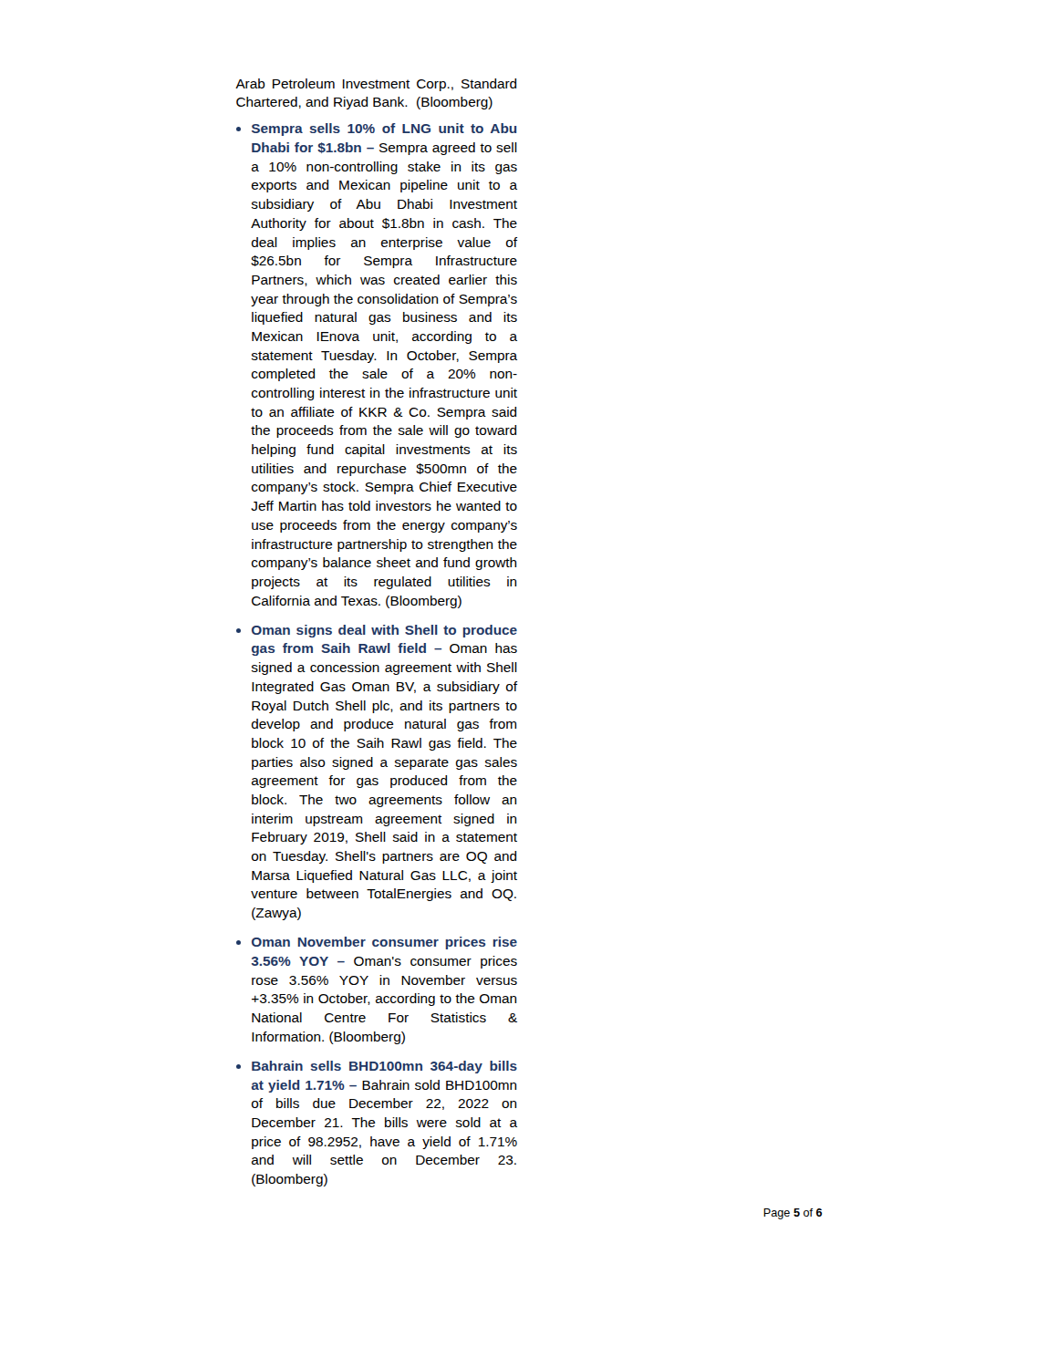Arab Petroleum Investment Corp., Standard Chartered, and Riyad Bank. (Bloomberg)
Sempra sells 10% of LNG unit to Abu Dhabi for $1.8bn – Sempra agreed to sell a 10% non-controlling stake in its gas exports and Mexican pipeline unit to a subsidiary of Abu Dhabi Investment Authority for about $1.8bn in cash. The deal implies an enterprise value of $26.5bn for Sempra Infrastructure Partners, which was created earlier this year through the consolidation of Sempra’s liquefied natural gas business and its Mexican IEnova unit, according to a statement Tuesday. In October, Sempra completed the sale of a 20% non-controlling interest in the infrastructure unit to an affiliate of KKR & Co. Sempra said the proceeds from the sale will go toward helping fund capital investments at its utilities and repurchase $500mn of the company’s stock. Sempra Chief Executive Jeff Martin has told investors he wanted to use proceeds from the energy company’s infrastructure partnership to strengthen the company’s balance sheet and fund growth projects at its regulated utilities in California and Texas. (Bloomberg)
Oman signs deal with Shell to produce gas from Saih Rawl field – Oman has signed a concession agreement with Shell Integrated Gas Oman BV, a subsidiary of Royal Dutch Shell plc, and its partners to develop and produce natural gas from block 10 of the Saih Rawl gas field. The parties also signed a separate gas sales agreement for gas produced from the block. The two agreements follow an interim upstream agreement signed in February 2019, Shell said in a statement on Tuesday. Shell's partners are OQ and Marsa Liquefied Natural Gas LLC, a joint venture between TotalEnergies and OQ. (Zawya)
Oman November consumer prices rise 3.56% YOY – Oman's consumer prices rose 3.56% YOY in November versus +3.35% in October, according to the Oman National Centre For Statistics & Information. (Bloomberg)
Bahrain sells BHD100mn 364-day bills at yield 1.71% – Bahrain sold BHD100mn of bills due December 22, 2022 on December 21. The bills were sold at a price of 98.2952, have a yield of 1.71% and will settle on December 23. (Bloomberg)
Page 5 of 6